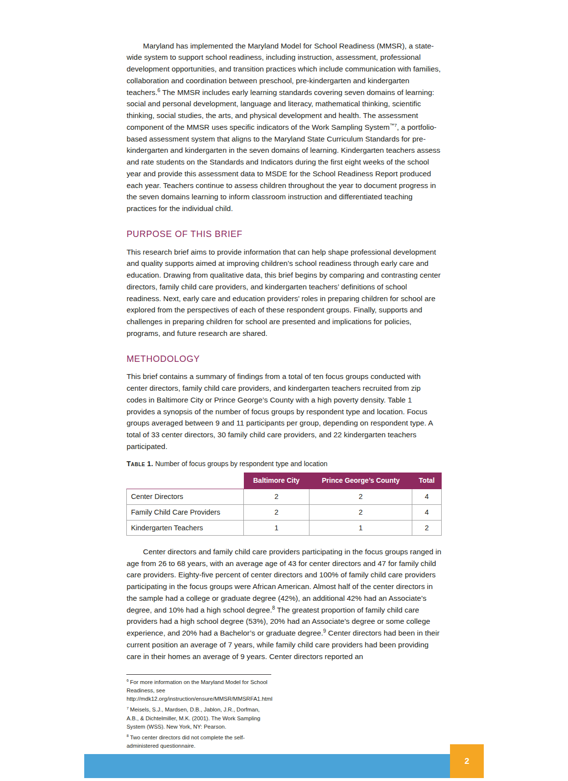Maryland has implemented the Maryland Model for School Readiness (MMSR), a state-wide system to support school readiness, including instruction, assessment, professional development opportunities, and transition practices which include communication with families, collaboration and coordination between preschool, pre-kindergarten and kindergarten teachers.6 The MMSR includes early learning standards covering seven domains of learning: social and personal development, language and literacy, mathematical thinking, scientific thinking, social studies, the arts, and physical development and health. The assessment component of the MMSR uses specific indicators of the Work Sampling System™7, a portfolio-based assessment system that aligns to the Maryland State Curriculum Standards for pre-kindergarten and kindergarten in the seven domains of learning. Kindergarten teachers assess and rate students on the Standards and Indicators during the first eight weeks of the school year and provide this assessment data to MSDE for the School Readiness Report produced each year. Teachers continue to assess children throughout the year to document progress in the seven domains learning to inform classroom instruction and differentiated teaching practices for the individual child.
Purpose of this Brief
This research brief aims to provide information that can help shape professional development and quality supports aimed at improving children’s school readiness through early care and education. Drawing from qualitative data, this brief begins by comparing and contrasting center directors, family child care providers, and kindergarten teachers’ definitions of school readiness. Next, early care and education providers’ roles in preparing children for school are explored from the perspectives of each of these respondent groups. Finally, supports and challenges in preparing children for school are presented and implications for policies, programs, and future research are shared.
Methodology
This brief contains a summary of findings from a total of ten focus groups conducted with center directors, family child care providers, and kindergarten teachers recruited from zip codes in Baltimore City or Prince George’s County with a high poverty density. Table 1 provides a synopsis of the number of focus groups by respondent type and location. Focus groups averaged between 9 and 11 participants per group, depending on respondent type. A total of 33 center directors, 30 family child care providers, and 22 kindergarten teachers participated.
Table 1. Number of focus groups by respondent type and location
| | Baltimore City | Prince George’s County | Total |
| --- | --- | --- | --- |
| Center Directors | 2 | 2 | 4 |
| Family Child Care Providers | 2 | 2 | 4 |
| Kindergarten Teachers | 1 | 1 | 2 |
Center directors and family child care providers participating in the focus groups ranged in age from 26 to 68 years, with an average age of 43 for center directors and 47 for family child care providers. Eighty-five percent of center directors and 100% of family child care providers participating in the focus groups were African American. Almost half of the center directors in the sample had a college or graduate degree (42%), an additional 42% had an Associate’s degree, and 10% had a high school degree.8 The greatest proportion of family child care providers had a high school degree (53%), 20% had an Associate’s degree or some college experience, and 20% had a Bachelor’s or graduate degree.9 Center directors had been in their current position an average of 7 years, while family child care providers had been providing care in their homes an average of 9 years. Center directors reported an
6For more information on the Maryland Model for School Readiness, see http://mdk12.org/instruction/ensure/MMSR/MMSRFA1.html
7Meisels, S.J., Mardsen, D.B., Jablon, J.R., Dorfman, A.B., & Dichtelmiller, M.K. (2001). The Work Sampling System (WSS). New York, NY: Pearson.
8Two center directors did not complete the self-administered questionnaire.
9One home-based provider had not completed high school and one did not complete the self-administered questionnaire.
2